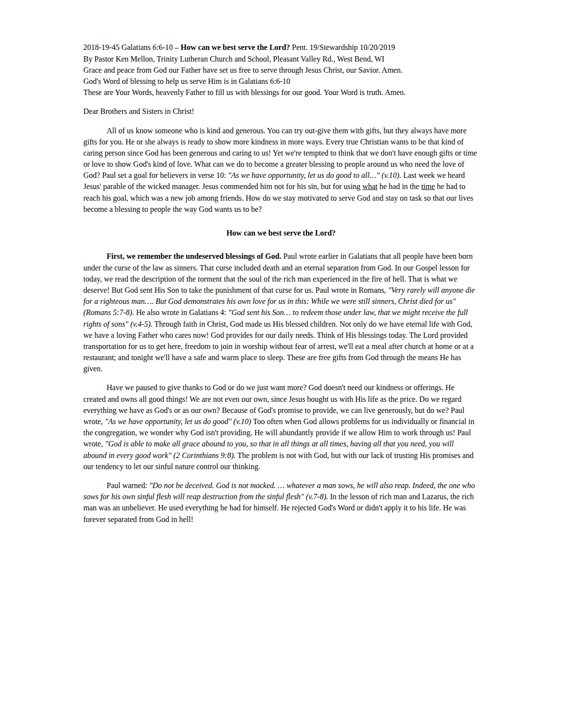2018-19-45 Galatians 6:6-10 – How can we best serve the Lord? Pent. 19/Stewardship 10/20/2019
By Pastor Ken Mellon, Trinity Lutheran Church and School, Pleasant Valley Rd., West Bend, WI
Grace and peace from God our Father have set us free to serve through Jesus Christ, our Savior. Amen.
God's Word of blessing to help us serve Him is in Galatians 6:6-10
These are Your Words, heavenly Father to fill us with blessings for our good. Your Word is truth. Amen.
Dear Brothers and Sisters in Christ!
All of us know someone who is kind and generous. You can try out-give them with gifts, but they always have more gifts for you. He or she always is ready to show more kindness in more ways. Every true Christian wants to be that kind of caring person since God has been generous and caring to us! Yet we're tempted to think that we don't have enough gifts or time or love to show God's kind of love. What can we do to become a greater blessing to people around us who need the love of God? Paul set a goal for believers in verse 10: "As we have opportunity, let us do good to all…" (v.10). Last week we heard Jesus' parable of the wicked manager. Jesus commended him not for his sin, but for using what he had in the time he had to reach his goal, which was a new job among friends. How do we stay motivated to serve God and stay on task so that our lives become a blessing to people the way God wants us to be?
How can we best serve the Lord?
First, we remember the undeserved blessings of God. Paul wrote earlier in Galatians that all people have been born under the curse of the law as sinners. That curse included death and an eternal separation from God. In our Gospel lesson for today, we read the description of the torment that the soul of the rich man experienced in the fire of hell. That is what we deserve! But God sent His Son to take the punishment of that curse for us. Paul wrote in Romans, "Very rarely will anyone die for a righteous man…. But God demonstrates his own love for us in this: While we were still sinners, Christ died for us" (Romans 5:7-8). He also wrote in Galatians 4: "God sent his Son… to redeem those under law, that we might receive the full rights of sons" (v.4-5). Through faith in Christ, God made us His blessed children. Not only do we have eternal life with God, we have a loving Father who cares now! God provides for our daily needs. Think of His blessings today. The Lord provided transportation for us to get here, freedom to join in worship without fear of arrest, we'll eat a meal after church at home or at a restaurant; and tonight we'll have a safe and warm place to sleep. These are free gifts from God through the means He has given.
Have we paused to give thanks to God or do we just want more? God doesn't need our kindness or offerings. He created and owns all good things! We are not even our own, since Jesus bought us with His life as the price. Do we regard everything we have as God's or as our own? Because of God's promise to provide, we can live generously, but do we? Paul wrote, "As we have opportunity, let us do good" (v.10) Too often when God allows problems for us individually or financial in the congregation, we wonder why God isn't providing. He will abundantly provide if we allow Him to work through us! Paul wrote, "God is able to make all grace abound to you, so that in all things at all times, having all that you need, you will abound in every good work" (2 Corinthians 9:8). The problem is not with God, but with our lack of trusting His promises and our tendency to let our sinful nature control our thinking.
Paul warned: "Do not be deceived. God is not mocked. … whatever a man sows, he will also reap. Indeed, the one who sows for his own sinful flesh will reap destruction from the sinful flesh" (v.7-8). In the lesson of rich man and Lazarus, the rich man was an unbeliever. He used everything he had for himself. He rejected God's Word or didn't apply it to his life. He was forever separated from God in hell!